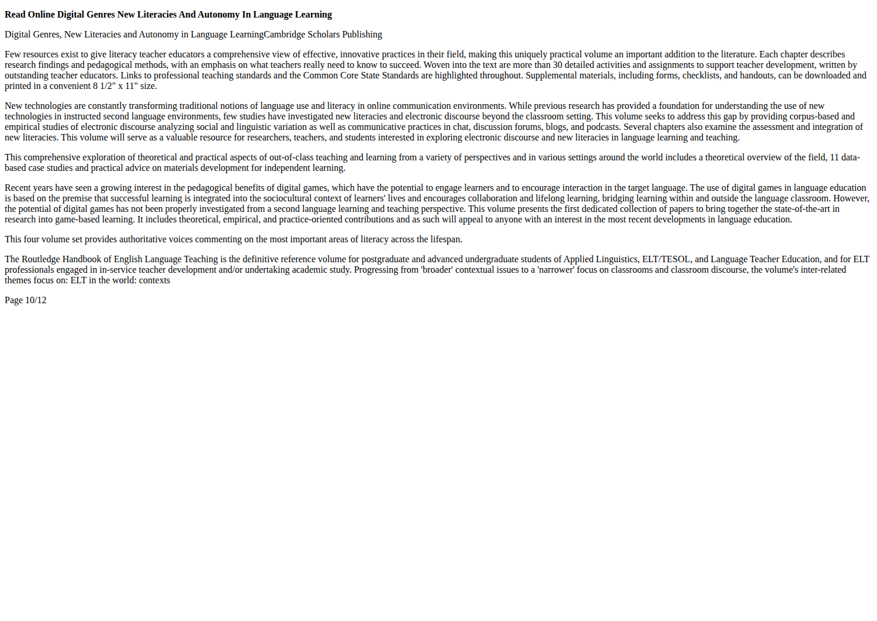Read Online Digital Genres New Literacies And Autonomy In Language Learning
Digital Genres, New Literacies and Autonomy in Language LearningCambridge Scholars Publishing
Few resources exist to give literacy teacher educators a comprehensive view of effective, innovative practices in their field, making this uniquely practical volume an important addition to the literature. Each chapter describes research findings and pedagogical methods, with an emphasis on what teachers really need to know to succeed. Woven into the text are more than 30 detailed activities and assignments to support teacher development, written by outstanding teacher educators. Links to professional teaching standards and the Common Core State Standards are highlighted throughout. Supplemental materials, including forms, checklists, and handouts, can be downloaded and printed in a convenient 8 1/2" x 11" size.
New technologies are constantly transforming traditional notions of language use and literacy in online communication environments. While previous research has provided a foundation for understanding the use of new technologies in instructed second language environments, few studies have investigated new literacies and electronic discourse beyond the classroom setting. This volume seeks to address this gap by providing corpus-based and empirical studies of electronic discourse analyzing social and linguistic variation as well as communicative practices in chat, discussion forums, blogs, and podcasts. Several chapters also examine the assessment and integration of new literacies. This volume will serve as a valuable resource for researchers, teachers, and students interested in exploring electronic discourse and new literacies in language learning and teaching.
This comprehensive exploration of theoretical and practical aspects of out-of-class teaching and learning from a variety of perspectives and in various settings around the world includes a theoretical overview of the field, 11 data-based case studies and practical advice on materials development for independent learning.
Recent years have seen a growing interest in the pedagogical benefits of digital games, which have the potential to engage learners and to encourage interaction in the target language. The use of digital games in language education is based on the premise that successful learning is integrated into the sociocultural context of learners' lives and encourages collaboration and lifelong learning, bridging learning within and outside the language classroom. However, the potential of digital games has not been properly investigated from a second language learning and teaching perspective. This volume presents the first dedicated collection of papers to bring together the state-of-the-art in research into game-based learning. It includes theoretical, empirical, and practice-oriented contributions and as such will appeal to anyone with an interest in the most recent developments in language education.
This four volume set provides authoritative voices commenting on the most important areas of literacy across the lifespan.
The Routledge Handbook of English Language Teaching is the definitive reference volume for postgraduate and advanced undergraduate students of Applied Linguistics, ELT/TESOL, and Language Teacher Education, and for ELT professionals engaged in in-service teacher development and/or undertaking academic study. Progressing from 'broader' contextual issues to a 'narrower' focus on classrooms and classroom discourse, the volume's inter-related themes focus on: ELT in the world: contexts
Page 10/12